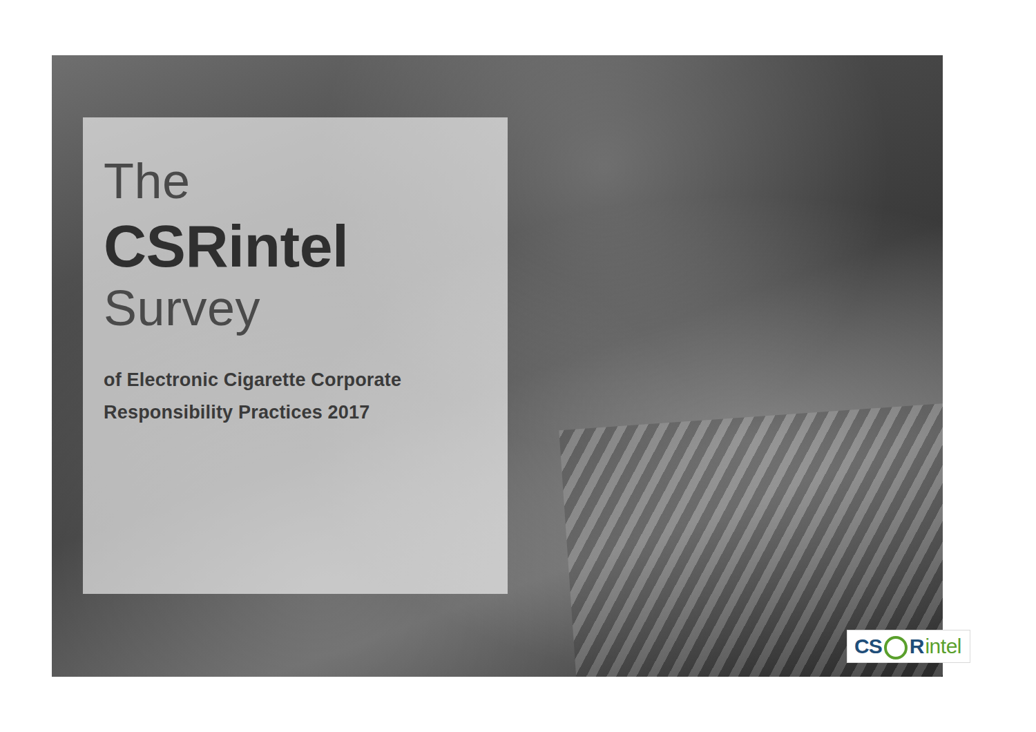The
CSRintel
Survey
of Electronic Cigarette Corporate Responsibility Practices 2017
CS Rintel